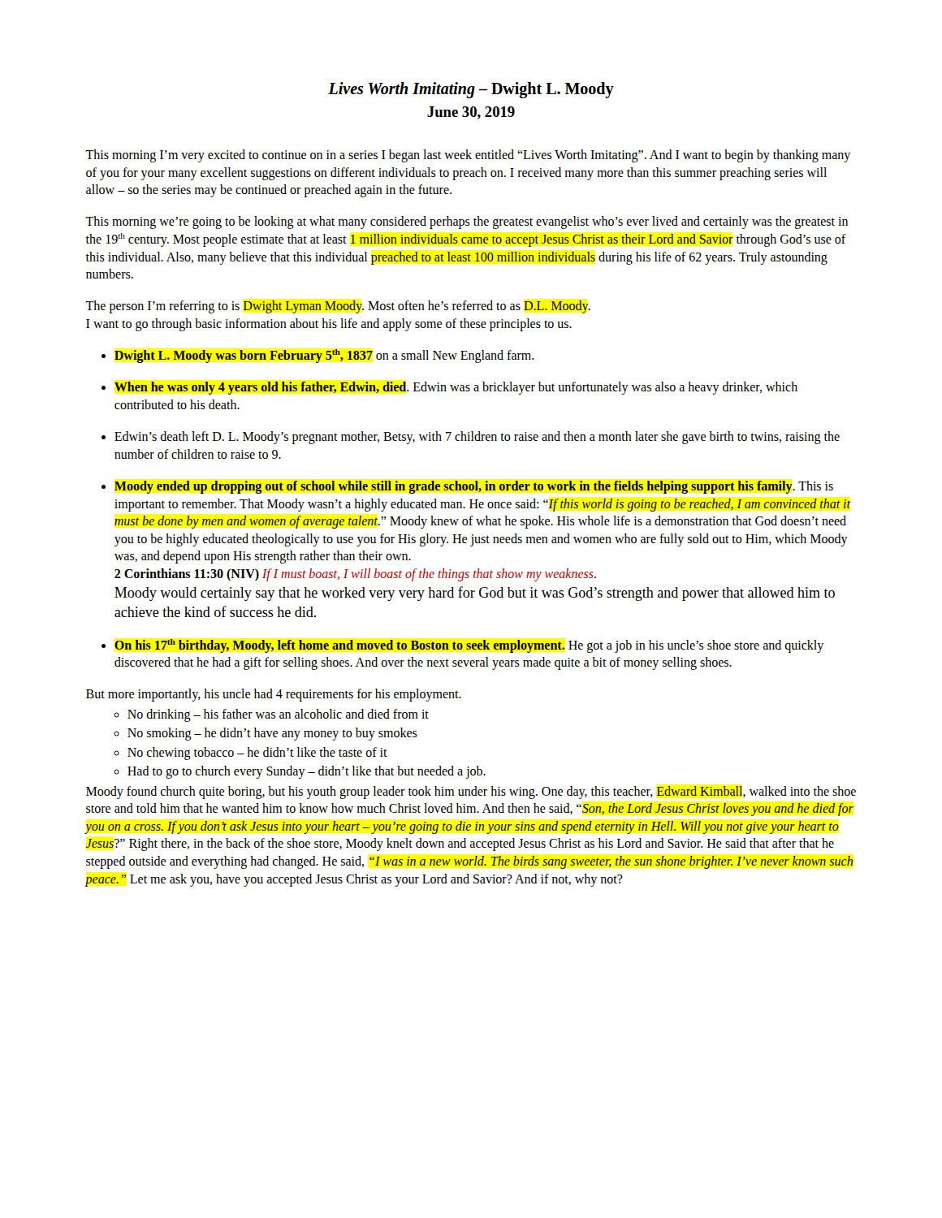Lives Worth Imitating – Dwight L. Moody
June 30, 2019
This morning I’m very excited to continue on in a series I began last week entitled “Lives Worth Imitating”. And I want to begin by thanking many of you for your many excellent suggestions on different individuals to preach on. I received many more than this summer preaching series will allow – so the series may be continued or preached again in the future.
This morning we’re going to be looking at what many considered perhaps the greatest evangelist who’s ever lived and certainly was the greatest in the 19th century. Most people estimate that at least 1 million individuals came to accept Jesus Christ as their Lord and Savior through God’s use of this individual. Also, many believe that this individual preached to at least 100 million individuals during his life of 62 years. Truly astounding numbers.
The person I’m referring to is Dwight Lyman Moody. Most often he’s referred to as D.L. Moody.
I want to go through basic information about his life and apply some of these principles to us.
Dwight L. Moody was born February 5th, 1837 on a small New England farm.
When he was only 4 years old his father, Edwin, died. Edwin was a bricklayer but unfortunately was also a heavy drinker, which contributed to his death.
Edwin’s death left D. L. Moody’s pregnant mother, Betsy, with 7 children to raise and then a month later she gave birth to twins, raising the number of children to raise to 9.
Moody ended up dropping out of school while still in grade school, in order to work in the fields helping support his family. This is important to remember. That Moody wasn’t a highly educated man. He once said: “If this world is going to be reached, I am convinced that it must be done by men and women of average talent.” Moody knew of what he spoke. His whole life is a demonstration that God doesn’t need you to be highly educated theologically to use you for His glory. He just needs men and women who are fully sold out to Him, which Moody was, and depend upon His strength rather than their own.
2 Corinthians 11:30 (NIV) If I must boast, I will boast of the things that show my weakness.
Moody would certainly say that he worked very very hard for God but it was God’s strength and power that allowed him to achieve the kind of success he did.
On his 17th birthday, Moody, left home and moved to Boston to seek employment. He got a job in his uncle’s shoe store and quickly discovered that he had a gift for selling shoes. And over the next several years made quite a bit of money selling shoes.
But more importantly, his uncle had 4 requirements for his employment.
No drinking – his father was an alcoholic and died from it
No smoking – he didn’t have any money to buy smokes
No chewing tobacco – he didn’t like the taste of it
Had to go to church every Sunday – didn’t like that but needed a job.
Moody found church quite boring, but his youth group leader took him under his wing. One day, this teacher, Edward Kimball, walked into the shoe store and told him that he wanted him to know how much Christ loved him. And then he said, “Son, the Lord Jesus Christ loves you and he died for you on a cross. If you don’t ask Jesus into your heart – you’re going to die in your sins and spend eternity in Hell. Will you not give your heart to Jesus?” Right there, in the back of the shoe store, Moody knelt down and accepted Jesus Christ as his Lord and Savior. He said that after that he stepped outside and everything had changed. He said, “I was in a new world. The birds sang sweeter, the sun shone brighter. I’ve never known such peace.” Let me ask you, have you accepted Jesus Christ as your Lord and Savior? And if not, why not?